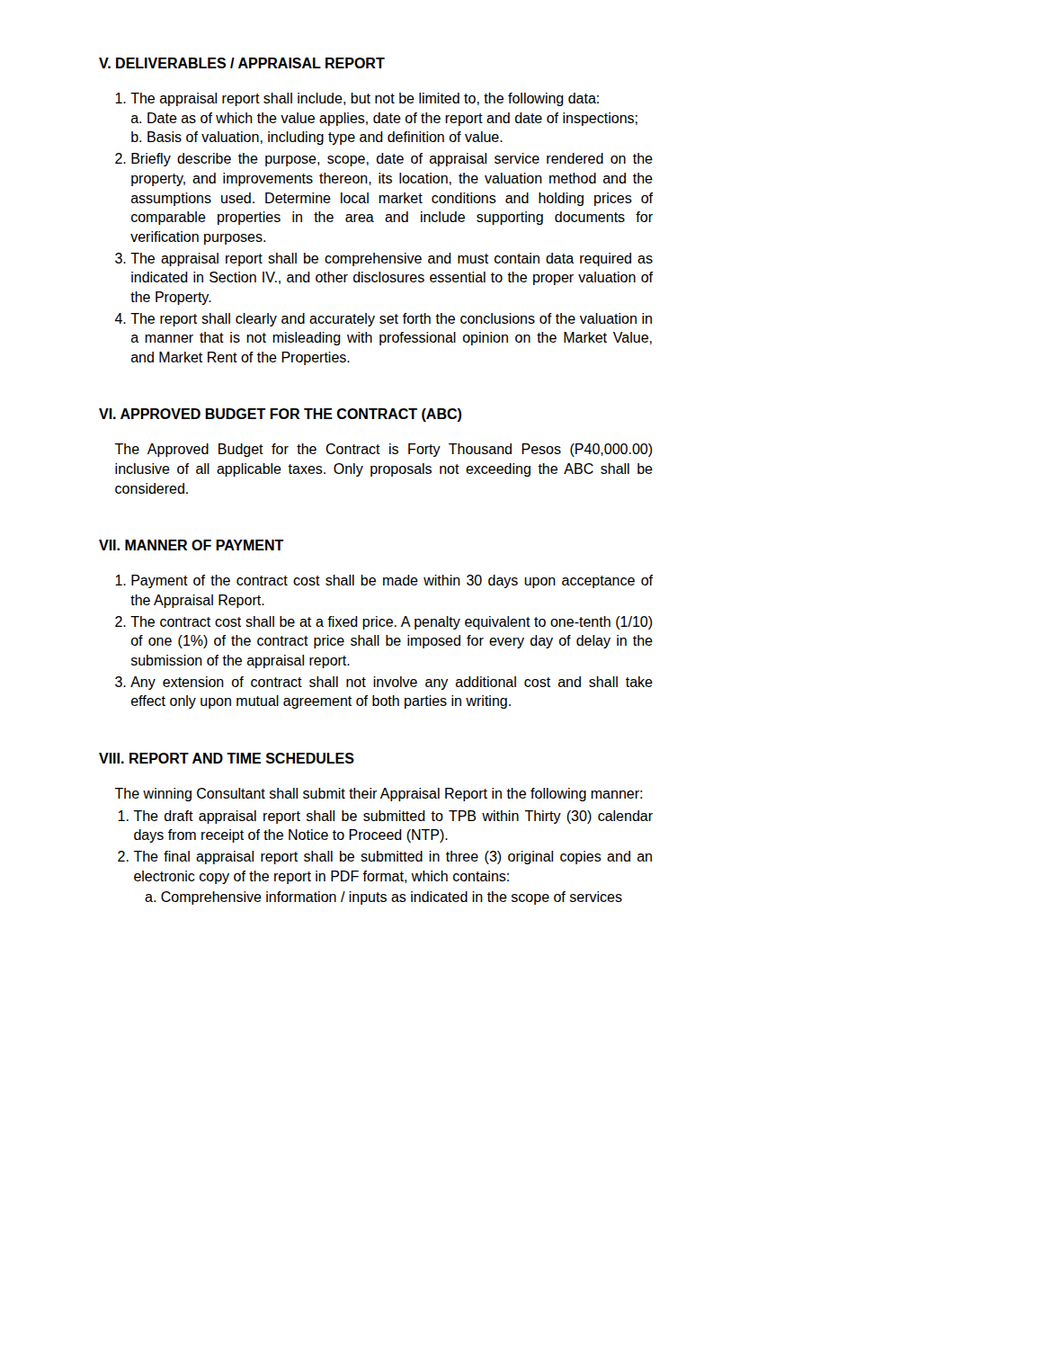V. Deliverables / Appraisal Report
The appraisal report shall include, but not be limited to, the following data:
a. Date as of which the value applies, date of the report and date of inspections;
b. Basis of valuation, including type and definition of value.
Briefly describe the purpose, scope, date of appraisal service rendered on the property, and improvements thereon, its location, the valuation method and the assumptions used. Determine local market conditions and holding prices of comparable properties in the area and include supporting documents for verification purposes.
The appraisal report shall be comprehensive and must contain data required as indicated in Section IV., and other disclosures essential to the proper valuation of the Property.
The report shall clearly and accurately set forth the conclusions of the valuation in a manner that is not misleading with professional opinion on the Market Value, and Market Rent of the Properties.
VI. Approved Budget for the Contract (ABC)
The Approved Budget for the Contract is Forty Thousand Pesos (P40,000.00) inclusive of all applicable taxes. Only proposals not exceeding the ABC shall be considered.
VII. Manner of Payment
Payment of the contract cost shall be made within 30 days upon acceptance of the Appraisal Report.
The contract cost shall be at a fixed price. A penalty equivalent to one-tenth (1/10) of one (1%) of the contract price shall be imposed for every day of delay in the submission of the appraisal report.
Any extension of contract shall not involve any additional cost and shall take effect only upon mutual agreement of both parties in writing.
VIII. Report and Time Schedules
The winning Consultant shall submit their Appraisal Report in the following manner:
The draft appraisal report shall be submitted to TPB within Thirty (30) calendar days from receipt of the Notice to Proceed (NTP).
The final appraisal report shall be submitted in three (3) original copies and an electronic copy of the report in PDF format, which contains:
Comprehensive information / inputs as indicated in the scope of services